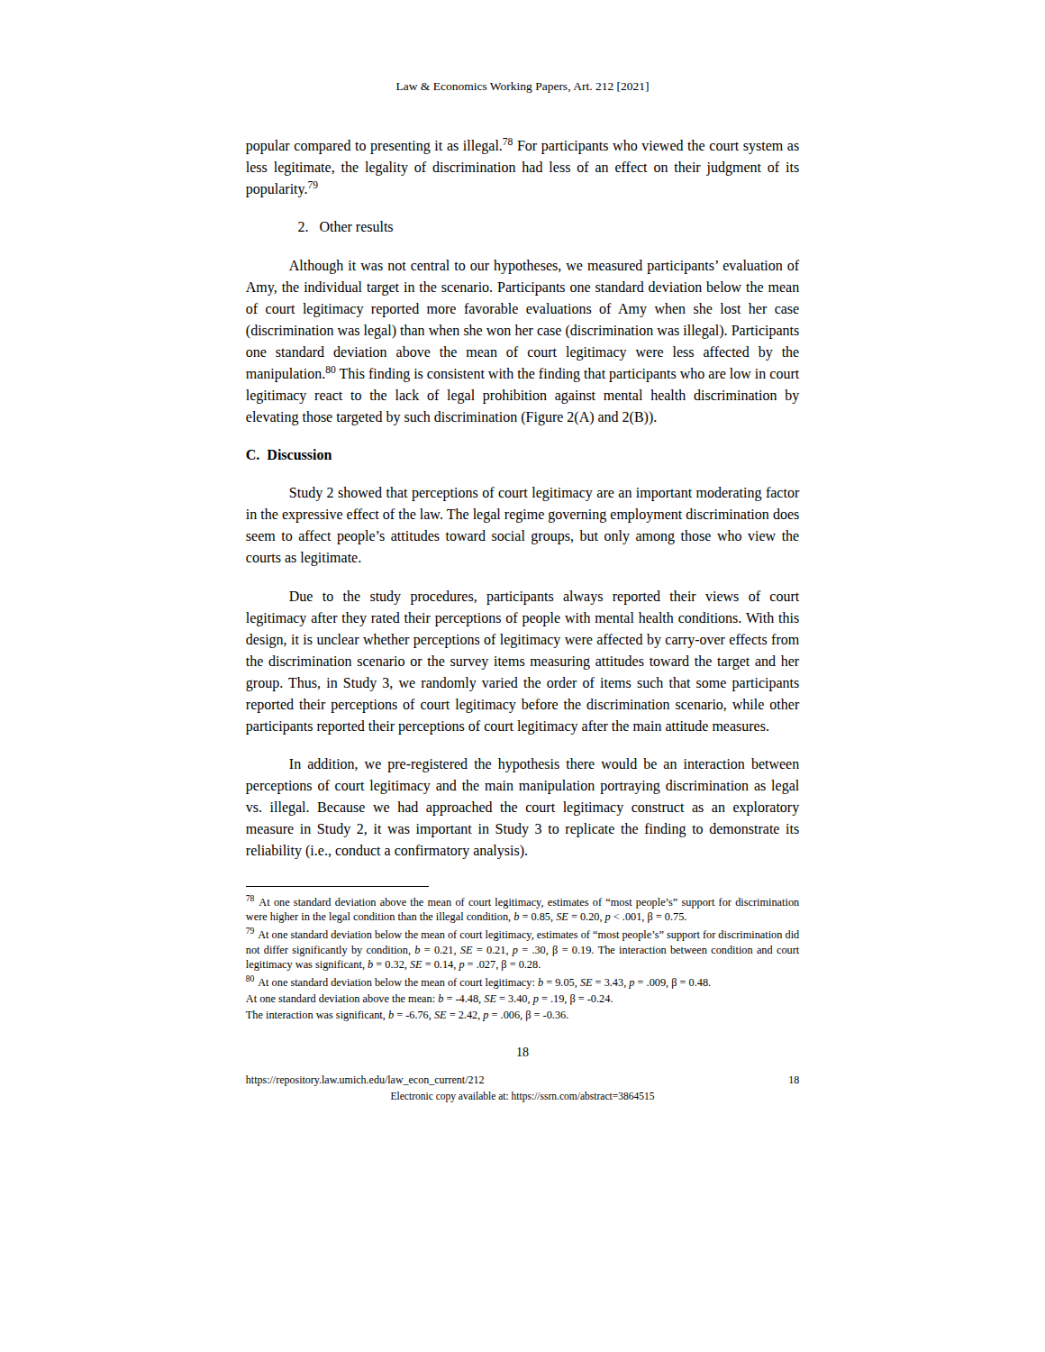Law & Economics Working Papers, Art. 212 [2021]
popular compared to presenting it as illegal.78 For participants who viewed the court system as less legitimate, the legality of discrimination had less of an effect on their judgment of its popularity.79
2. Other results
Although it was not central to our hypotheses, we measured participants’ evaluation of Amy, the individual target in the scenario. Participants one standard deviation below the mean of court legitimacy reported more favorable evaluations of Amy when she lost her case (discrimination was legal) than when she won her case (discrimination was illegal). Participants one standard deviation above the mean of court legitimacy were less affected by the manipulation.80 This finding is consistent with the finding that participants who are low in court legitimacy react to the lack of legal prohibition against mental health discrimination by elevating those targeted by such discrimination (Figure 2(A) and 2(B)).
C. Discussion
Study 2 showed that perceptions of court legitimacy are an important moderating factor in the expressive effect of the law. The legal regime governing employment discrimination does seem to affect people’s attitudes toward social groups, but only among those who view the courts as legitimate.
Due to the study procedures, participants always reported their views of court legitimacy after they rated their perceptions of people with mental health conditions. With this design, it is unclear whether perceptions of legitimacy were affected by carry-over effects from the discrimination scenario or the survey items measuring attitudes toward the target and her group. Thus, in Study 3, we randomly varied the order of items such that some participants reported their perceptions of court legitimacy before the discrimination scenario, while other participants reported their perceptions of court legitimacy after the main attitude measures.
In addition, we pre-registered the hypothesis there would be an interaction between perceptions of court legitimacy and the main manipulation portraying discrimination as legal vs. illegal. Because we had approached the court legitimacy construct as an exploratory measure in Study 2, it was important in Study 3 to replicate the finding to demonstrate its reliability (i.e., conduct a confirmatory analysis).
78 At one standard deviation above the mean of court legitimacy, estimates of “most people’s” support for discrimination were higher in the legal condition than the illegal condition, b = 0.85, SE = 0.20, p < .001, β = 0.75.
79 At one standard deviation below the mean of court legitimacy, estimates of “most people’s” support for discrimination did not differ significantly by condition, b = 0.21, SE = 0.21, p = .30, β = 0.19. The interaction between condition and court legitimacy was significant, b = 0.32, SE = 0.14, p = .027, β = 0.28.
80 At one standard deviation below the mean of court legitimacy: b = 9.05, SE = 3.43, p = .009, β = 0.48.
At one standard deviation above the mean: b = -4.48, SE = 3.40, p = .19, β = -0.24.
The interaction was significant, b = -6.76, SE = 2.42, p = .006, β = -0.36.
18
https://repository.law.umich.edu/law_econ_current/212
18
Electronic copy available at: https://ssrn.com/abstract=3864515